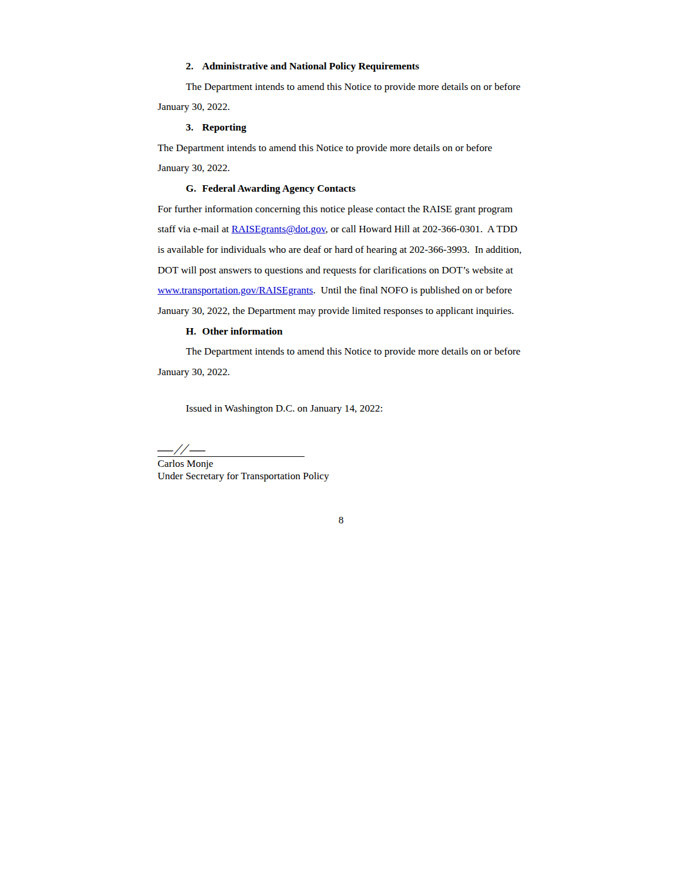2. Administrative and National Policy Requirements
The Department intends to amend this Notice to provide more details on or before January 30, 2022.
3. Reporting
The Department intends to amend this Notice to provide more details on or before January 30, 2022.
G. Federal Awarding Agency Contacts
For further information concerning this notice please contact the RAISE grant program staff via e-mail at RAISEgrants@dot.gov, or call Howard Hill at 202-366-0301. A TDD is available for individuals who are deaf or hard of hearing at 202-366-3993. In addition, DOT will post answers to questions and requests for clarifications on DOT’s website at www.transportation.gov/RAISEgrants. Until the final NOFO is published on or before January 30, 2022, the Department may provide limited responses to applicant inquiries.
H. Other information
The Department intends to amend this Notice to provide more details on or before January 30, 2022.
Issued in Washington D.C. on January 14, 2022:
— ⁄ ⁄ —
Carlos Monje
Under Secretary for Transportation Policy
8